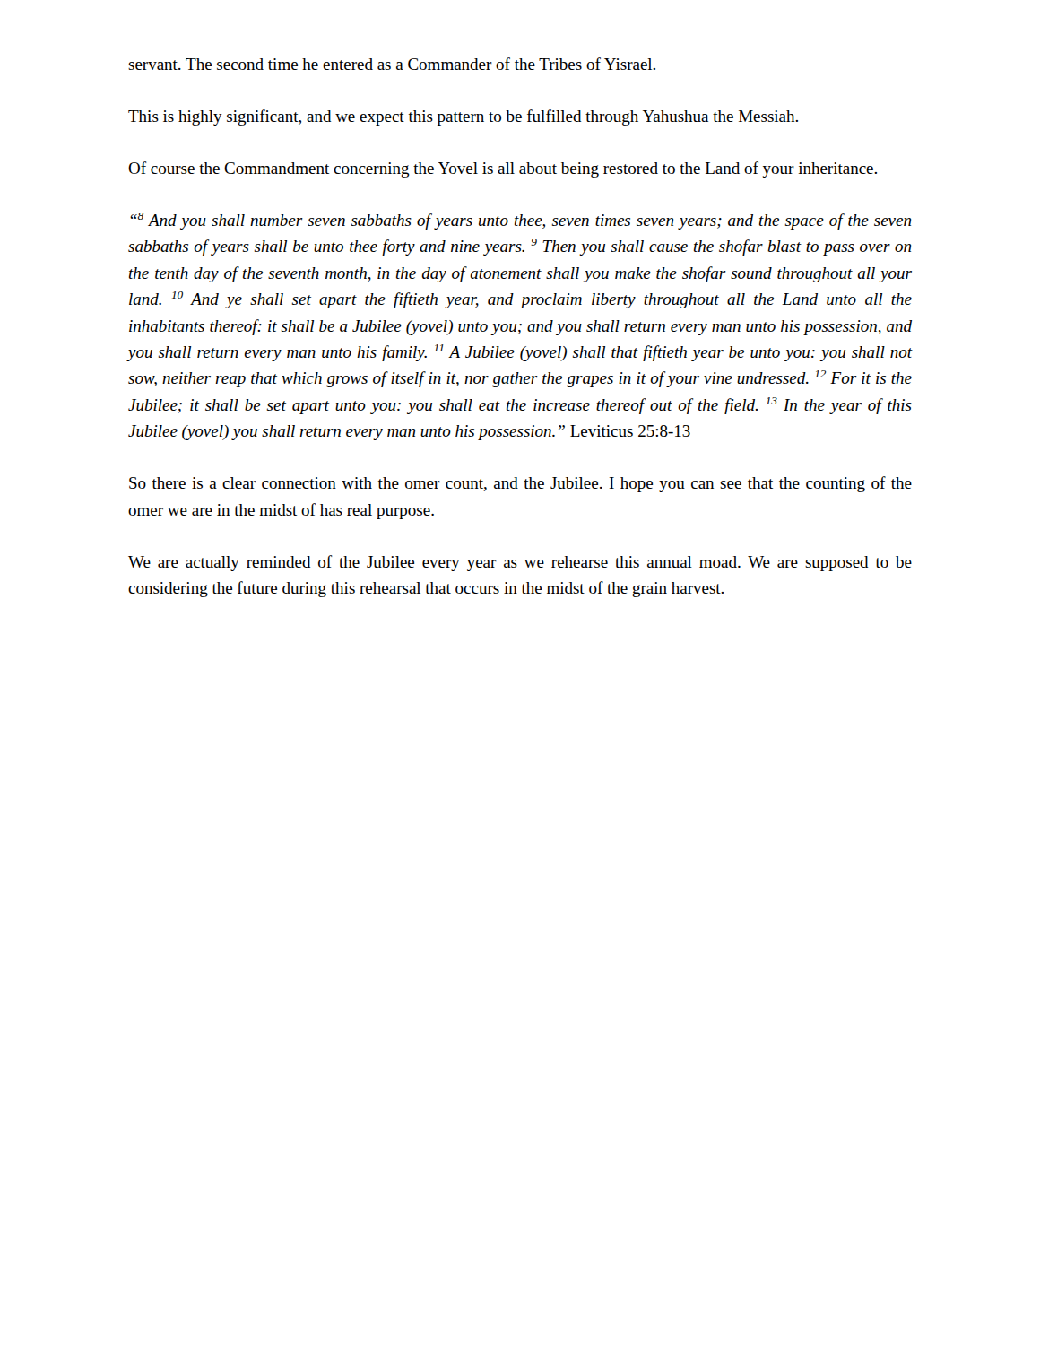servant. The second time he entered as a Commander of the Tribes of Yisrael.
This is highly significant, and we expect this pattern to be fulfilled through Yahushua the Messiah.
Of course the Commandment concerning the Yovel is all about being restored to the Land of your inheritance.
“8 And you shall number seven sabbaths of years unto thee, seven times seven years; and the space of the seven sabbaths of years shall be unto thee forty and nine years. 9 Then you shall cause the shofar blast to pass over on the tenth day of the seventh month, in the day of atonement shall you make the shofar sound throughout all your land. 10 And ye shall set apart the fiftieth year, and proclaim liberty throughout all the Land unto all the inhabitants thereof: it shall be a Jubilee (yovel) unto you; and you shall return every man unto his possession, and you shall return every man unto his family. 11 A Jubilee (yovel) shall that fiftieth year be unto you: you shall not sow, neither reap that which grows of itself in it, nor gather the grapes in it of your vine undressed. 12 For it is the Jubilee; it shall be set apart unto you: you shall eat the increase thereof out of the field. 13 In the year of this Jubilee (yovel) you shall return every man unto his possession.” Leviticus 25:8-13
So there is a clear connection with the omer count, and the Jubilee. I hope you can see that the counting of the omer we are in the midst of has real purpose.
We are actually reminded of the Jubilee every year as we rehearse this annual moad. We are supposed to be considering the future during this rehearsal that occurs in the midst of the grain harvest.